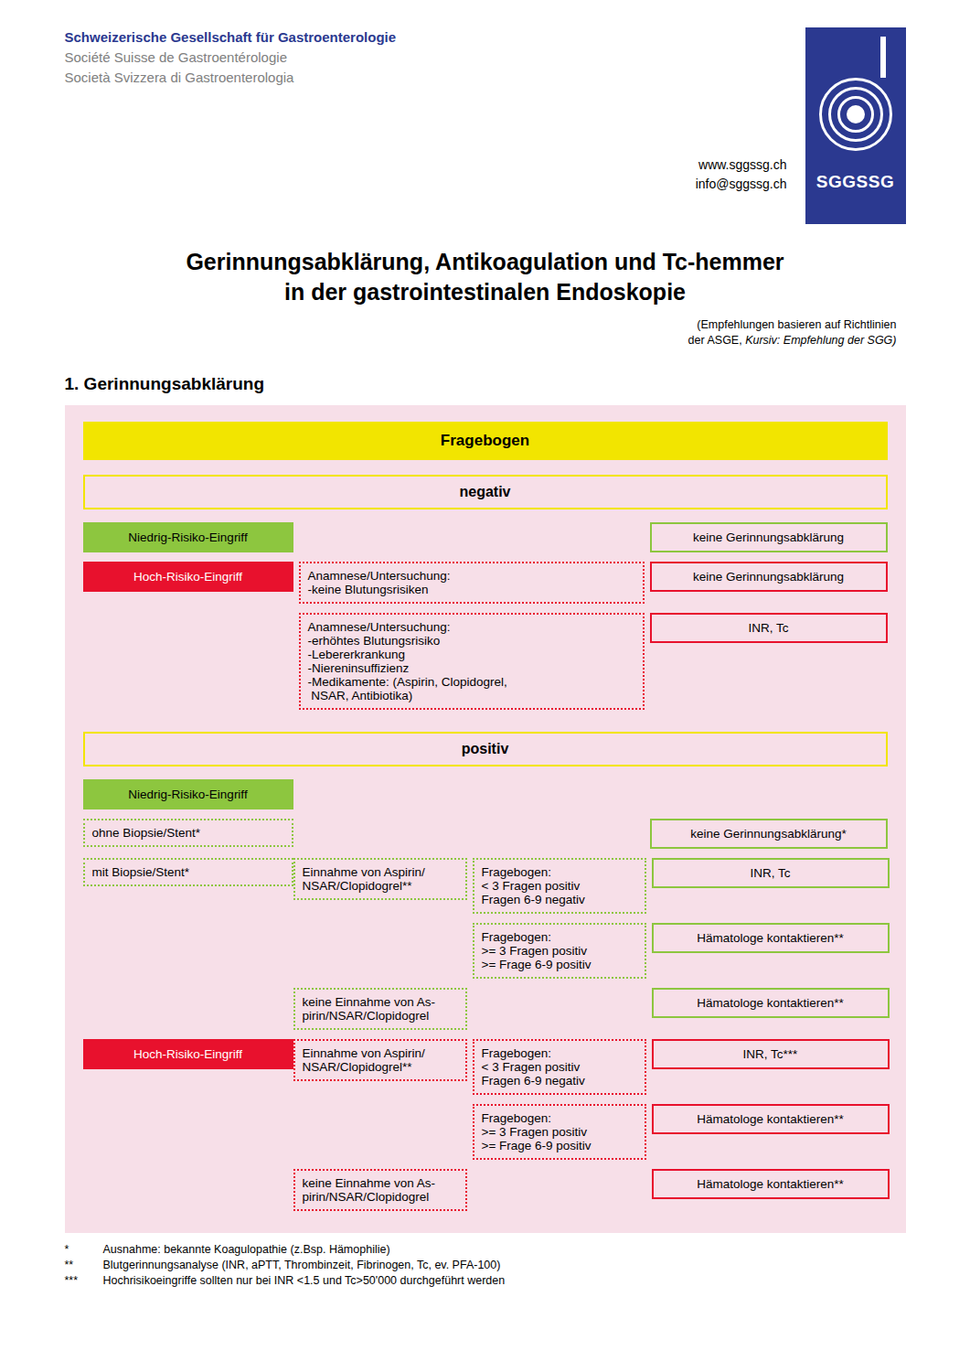Schweizerische Gesellschaft für Gastroenterologie
Société Suisse de Gastroentérologie
Società Svizzera di Gastroenterologia
SGGSSG
www.sggssg.ch
info@sggssg.ch
Gerinnungsabklärung, Antikoagulation und Tc-hemmer
in der gastrointestinalen Endoskopie
(Empfehlungen basieren auf Richtlinien
der ASGE, Kursiv: Empfehlung der SGG)
1. Gerinnungsabklärung
Fragebogen
negativ
Niedrig-Risiko-Eingriff
keine Gerinnungsabklärung
Hoch-Risiko-Eingriff
Anamnese/Untersuchung:
-keine Blutungsrisiken
keine Gerinnungsabklärung
Anamnese/Untersuchung:
-erhöhtes Blutungsrisiko
-Lebererkrankung
-Niereninsuffizienz
-Medikamente: (Aspirin, Clopidogrel,
NSAR, Antibiotika)
INR, Tc
positiv
Niedrig-Risiko-Eingriff
ohne Biopsie/Stent*
keine Gerinnungsabklärung*
mit Biopsie/Stent*
Einnahme von Aspirin/
NSAR/Clopidogrel**
Fragebogen:
< 3 Fragen positiv
Fragen 6-9 negativ
INR, Tc
Fragebogen:
>= 3 Fragen positiv
>= Frage 6-9 positiv
Hämatologe kontaktieren**
keine Einnahme von As-
pirin/NSAR/Clopidogrel
Hämatologe kontaktieren**
Hoch-Risiko-Eingriff
Einnahme von Aspirin/
NSAR/Clopidogrel**
Fragebogen:
< 3 Fragen positiv
Fragen 6-9 negativ
INR, Tc***
Fragebogen:
>= 3 Fragen positiv
>= Frage 6-9 positiv
Hämatologe kontaktieren**
keine Einnahme von As-
pirin/NSAR/Clopidogrel
Hämatologe kontaktieren**
| * | Ausnahme: bekannte Koagulopathie (z.Bsp. Hämophilie) |
| ** | Blutgerinnungsanalyse (INR, aPTT, Thrombinzeit, Fibrinogen, Tc, ev. PFA-100) |
| *** | Hochrisikoeingriffe sollten nur bei INR <1.5 und Tc>50'000 durchgeführt werden |